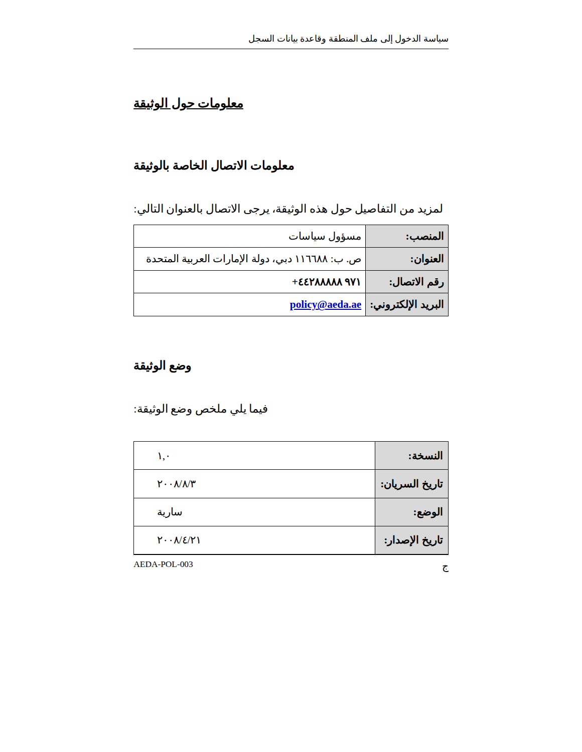سياسة الدخول إلى ملف المنطقة وقاعدة بيانات السجل
معلومات حول الوثيقة
معلومات الاتصال الخاصة بالوثيقة
لمزيد من التفاصيل حول هذه الوثيقة، يرجى الاتصال بالعنوان التالي:
| المنصب: | مسؤول سياسات |
| العنوان: | ص. ب: ١١٦٦٨٨ دبي، دولة الإمارات العربية المتحدة |
| رقم الاتصال: | +٩٧١ ٤٤٢٨٨٨٨٨ |
| البريد الإلكتروني: | policy@aeda.ae |
وضع الوثيقة
فيما يلي ملخص وضع الوثيقة:
| النسخة: | ١,٠ |
| تاريخ السريان: | ٢٠٠٨/٨/٣ |
| الوضع: | سارية |
| تاريخ الإصدار: | ٢٠٠٨/٤/٢١ |
ج AEDA-POL-003